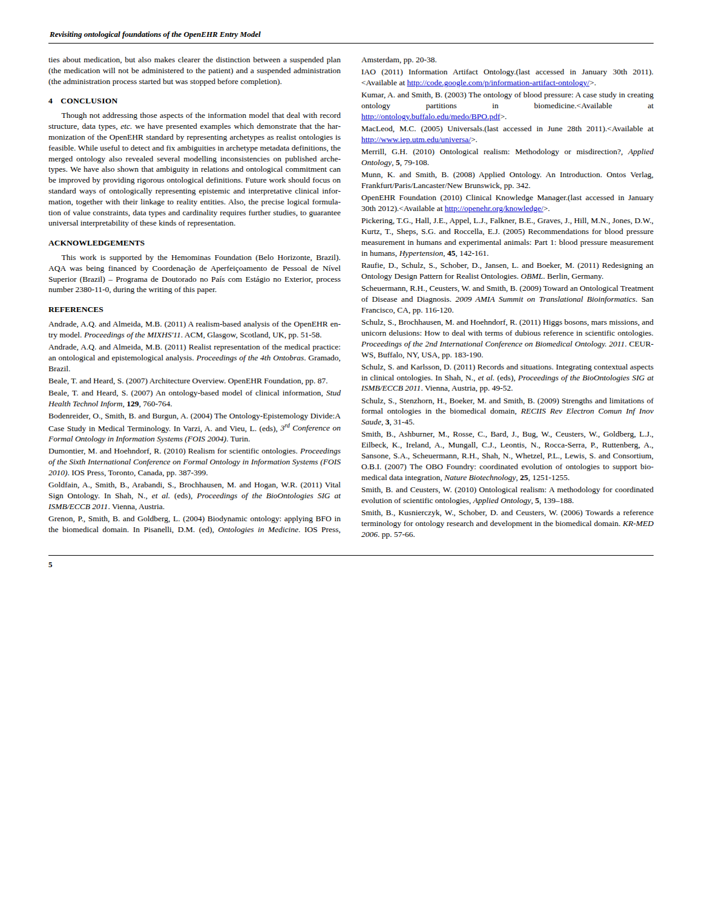Revisiting ontological foundations of the OpenEHR Entry Model
ties about medication, but also makes clearer the distinction between a suspended plan (the medication will not be administered to the patient) and a suspended administration (the administration process started but was stopped before completion).
4 CONCLUSION
Though not addressing those aspects of the information model that deal with record structure, data types, etc. we have presented examples which demonstrate that the harmonization of the OpenEHR standard by representing archetypes as realist ontologies is feasible. While useful to detect and fix ambiguities in archetype metadata definitions, the merged ontology also revealed several modelling inconsistencies on published archetypes. We have also shown that ambiguity in relations and ontological commitment can be improved by providing rigorous ontological definitions. Future work should focus on standard ways of ontologically representing epistemic and interpretative clinical information, together with their linkage to reality entities. Also, the precise logical formulation of value constraints, data types and cardinality requires further studies, to guarantee universal interpretability of these kinds of representation.
ACKNOWLEDGEMENTS
This work is supported by the Hemominas Foundation (Belo Horizonte, Brazil). AQA was being financed by Coordenação de Aperfeiçoamento de Pessoal de Nível Superior (Brazil) – Programa de Doutorado no País com Estágio no Exterior, process number 2380-11-0, during the writing of this paper.
REFERENCES
Andrade, A.Q. and Almeida, M.B. (2011) A realism-based analysis of the OpenEHR entry model. Proceedings of the MIXHS'11. ACM, Glasgow, Scotland, UK, pp. 51-58.
Andrade, A.Q. and Almeida, M.B. (2011) Realist representation of the medical practice: an ontological and epistemological analysis. Proceedings of the 4th Ontobras. Gramado, Brazil.
Beale, T. and Heard, S. (2007) Architecture Overview. OpenEHR Foundation, pp. 87.
Beale, T. and Heard, S. (2007) An ontology-based model of clinical information, Stud Health Technol Inform, 129, 760-764.
Bodenreider, O., Smith, B. and Burgun, A. (2004) The Ontology-Epistemology Divide:A Case Study in Medical Terminology. In Varzi, A. and Vieu, L. (eds), 3rd Conference on Formal Ontology in Information Systems (FOIS 2004). Turin.
Dumontier, M. and Hoehndorf, R. (2010) Realism for scientific ontologies. Proceedings of the Sixth International Conference on Formal Ontology in Information Systems (FOIS 2010). IOS Press, Toronto, Canada, pp. 387-399.
Goldfain, A., Smith, B., Arabandi, S., Brochhausen, M. and Hogan, W.R. (2011) Vital Sign Ontology. In Shah, N., et al. (eds), Proceedings of the BioOntologies SIG at ISMB/ECCB 2011. Vienna, Austria.
Grenon, P., Smith, B. and Goldberg, L. (2004) Biodynamic ontology: applying BFO in the biomedical domain. In Pisanelli, D.M. (ed), Ontologies in Medicine. IOS Press, Amsterdam, pp. 20-38.
IAO (2011) Information Artifact Ontology.(last accessed in January 30th 2011).<Available at http://code.google.com/p/information-artifact-ontology/>.
Kumar, A. and Smith, B. (2003) The ontology of blood pressure: A case study in creating ontology partitions in biomedicine.<Available at http://ontology.buffalo.edu/medo/BPO.pdf>.
MacLeod, M.C. (2005) Universals.(last accessed in June 28th 2011).<Available at http://www.iep.utm.edu/universa/>.
Merrill, G.H. (2010) Ontological realism: Methodology or misdirection?, Applied Ontology, 5, 79-108.
Munn, K. and Smith, B. (2008) Applied Ontology. An Introduction. Ontos Verlag, Frankfurt/Paris/Lancaster/New Brunswick, pp. 342.
OpenEHR Foundation (2010) Clinical Knowledge Manager.(last accessed in January 30th 2012).<Available at http://openehr.org/knowledge/>.
Pickering, T.G., Hall, J.E., Appel, L.J., Falkner, B.E., Graves, J., Hill, M.N., Jones, D.W., Kurtz, T., Sheps, S.G. and Roccella, E.J. (2005) Recommendations for blood pressure measurement in humans and experimental animals: Part 1: blood pressure measurement in humans, Hypertension, 45, 142-161.
Raufie, D., Schulz, S., Schober, D., Jansen, L. and Boeker, M. (2011) Redesigning an Ontology Design Pattern for Realist Ontologies. OBML. Berlin, Germany.
Scheuermann, R.H., Ceusters, W. and Smith, B. (2009) Toward an Ontological Treatment of Disease and Diagnosis. 2009 AMIA Summit on Translational Bioinformatics. San Francisco, CA, pp. 116-120.
Schulz, S., Brochhausen, M. and Hoehndorf, R. (2011) Higgs bosons, mars missions, and unicorn delusions: How to deal with terms of dubious reference in scientific ontologies. Proceedings of the 2nd International Conference on Biomedical Ontology. 2011. CEUR-WS, Buffalo, NY, USA, pp. 183-190.
Schulz, S. and Karlsson, D. (2011) Records and situations. Integrating contextual aspects in clinical ontologies. In Shah, N., et al. (eds), Proceedings of the BioOntologies SIG at ISMB/ECCB 2011. Vienna, Austria, pp. 49-52.
Schulz, S., Stenzhorn, H., Boeker, M. and Smith, B. (2009) Strengths and limitations of formal ontologies in the biomedical domain, RECIIS Rev Electron Comun Inf Inov Saude, 3, 31-45.
Smith, B., Ashburner, M., Rosse, C., Bard, J., Bug, W., Ceusters, W., Goldberg, L.J., Eilbeck, K., Ireland, A., Mungall, C.J., Leontis, N., Rocca-Serra, P., Ruttenberg, A., Sansone, S.A., Scheuermann, R.H., Shah, N., Whetzel, P.L., Lewis, S. and Consortium, O.B.I. (2007) The OBO Foundry: coordinated evolution of ontologies to support biomedical data integration, Nature Biotechnology, 25, 1251-1255.
Smith, B. and Ceusters, W. (2010) Ontological realism: A methodology for coordinated evolution of scientific ontologies, Applied Ontology, 5, 139–188.
Smith, B., Kusnierczyk, W., Schober, D. and Ceusters, W. (2006) Towards a reference terminology for ontology research and development in the biomedical domain. KR-MED 2006. pp. 57-66.
5